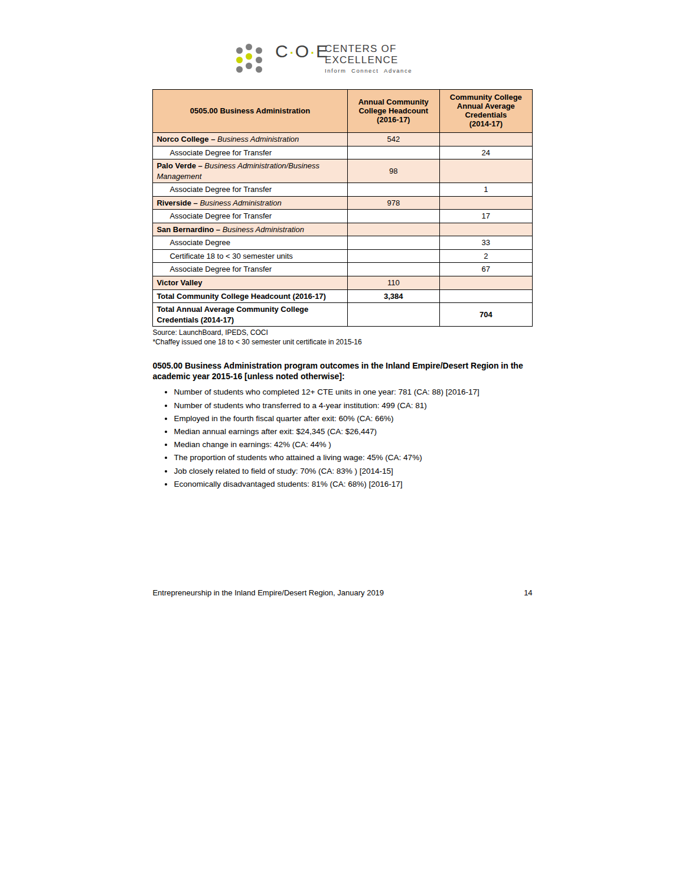C·O·E
CENTERS OF EXCELLENCE
Inform Connect Advance
| 0505.00 Business Administration | Annual Community College Headcount (2016-17) | Community College Annual Average Credentials (2014-17) |
| --- | --- | --- |
| Norco College – Business Administration | 542 | |
| Associate Degree for Transfer | | 24 |
| Palo Verde – Business Administration/Business Management | 98 | |
| Associate Degree for Transfer | | 1 |
| Riverside – Business Administration | 978 | |
| Associate Degree for Transfer | | 17 |
| San Bernardino – Business Administration | | |
| Associate Degree | | 33 |
| Certificate 18 to < 30 semester units | | 2 |
| Associate Degree for Transfer | | 67 |
| Victor Valley | 110 | |
| Total Community College Headcount (2016-17) | 3,384 | |
| Total Annual Average Community College Credentials (2014-17) | | 704 |
Source: LaunchBoard, IPEDS, COCI
*Chaffey issued one 18 to < 30 semester unit certificate in 2015-16
0505.00 Business Administration program outcomes in the Inland Empire/Desert Region in the academic year 2015-16 [unless noted otherwise]:
Number of students who completed 12+ CTE units in one year: 781 (CA: 88) [2016-17]
Number of students who transferred to a 4-year institution: 499 (CA: 81)
Employed in the fourth fiscal quarter after exit: 60% (CA: 66%)
Median annual earnings after exit: $24,345 (CA: $26,447)
Median change in earnings: 42% (CA: 44% )
The proportion of students who attained a living wage: 45% (CA: 47%)
Job closely related to field of study: 70% (CA: 83% ) [2014-15]
Economically disadvantaged students: 81% (CA: 68%) [2016-17]
Entrepreneurship in the Inland Empire/Desert Region, January 2019 14